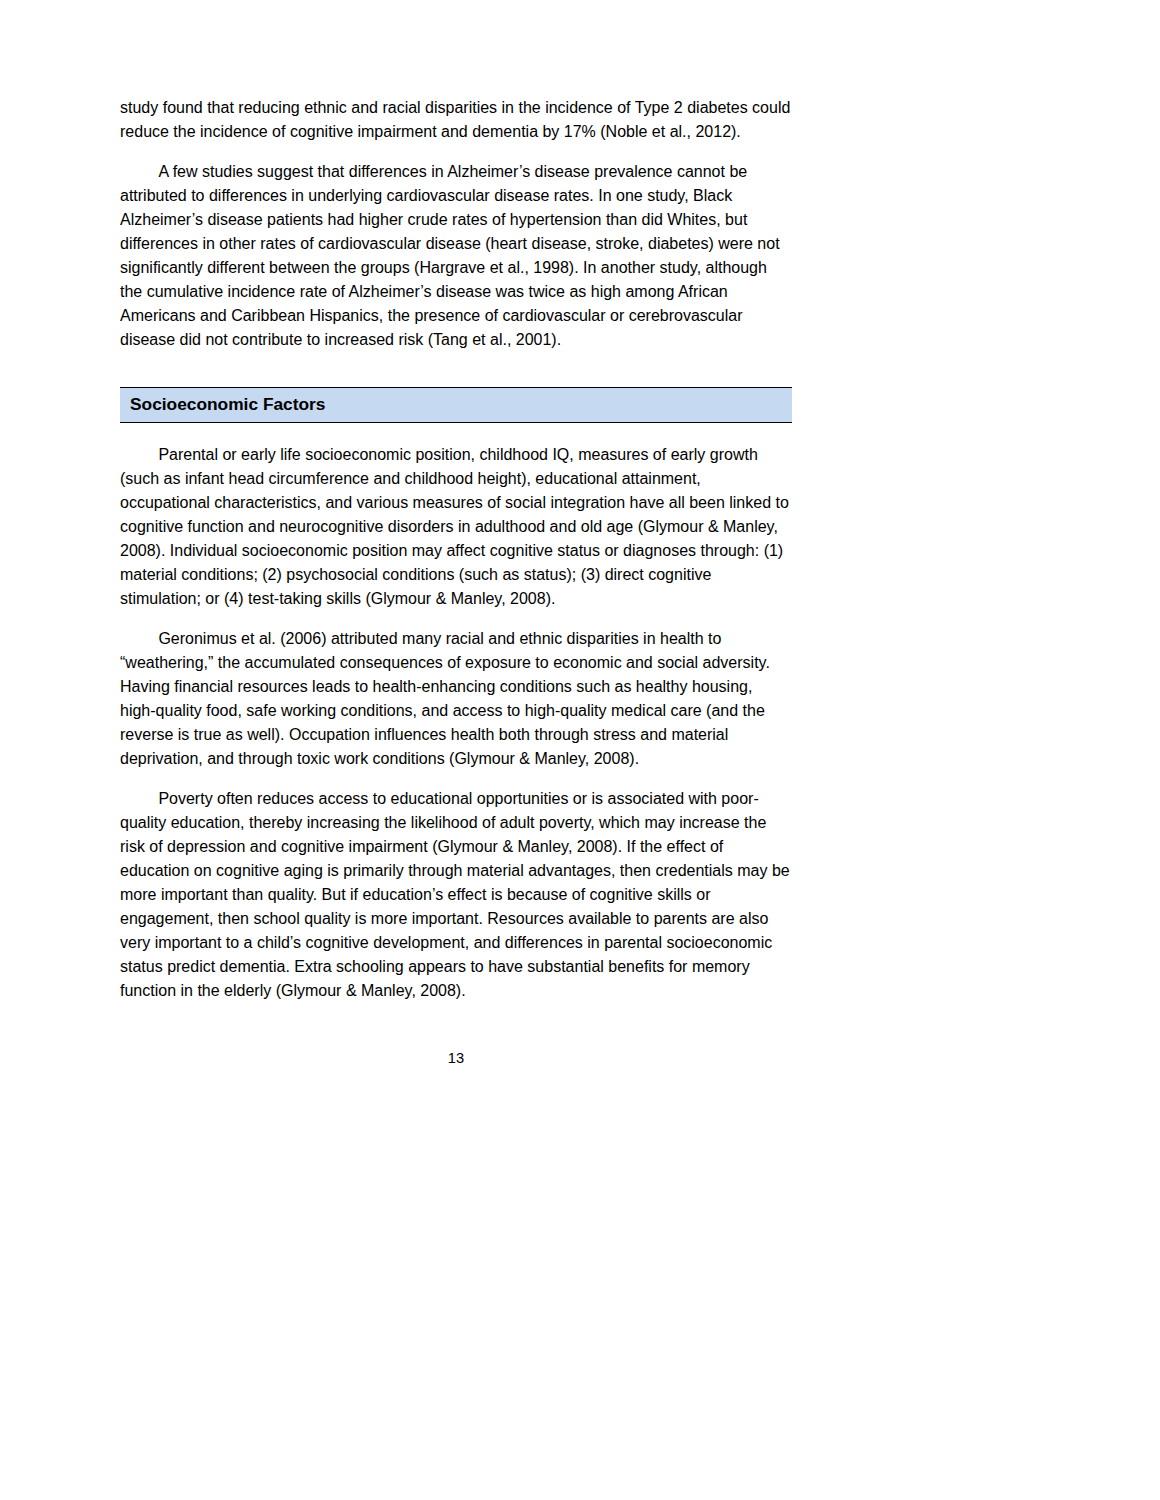study found that reducing ethnic and racial disparities in the incidence of Type 2 diabetes could reduce the incidence of cognitive impairment and dementia by 17% (Noble et al., 2012).
A few studies suggest that differences in Alzheimer’s disease prevalence cannot be attributed to differences in underlying cardiovascular disease rates. In one study, Black Alzheimer’s disease patients had higher crude rates of hypertension than did Whites, but differences in other rates of cardiovascular disease (heart disease, stroke, diabetes) were not significantly different between the groups (Hargrave et al., 1998). In another study, although the cumulative incidence rate of Alzheimer’s disease was twice as high among African Americans and Caribbean Hispanics, the presence of cardiovascular or cerebrovascular disease did not contribute to increased risk (Tang et al., 2001).
Socioeconomic Factors
Parental or early life socioeconomic position, childhood IQ, measures of early growth (such as infant head circumference and childhood height), educational attainment, occupational characteristics, and various measures of social integration have all been linked to cognitive function and neurocognitive disorders in adulthood and old age (Glymour & Manley, 2008). Individual socioeconomic position may affect cognitive status or diagnoses through: (1) material conditions; (2) psychosocial conditions (such as status); (3) direct cognitive stimulation; or (4) test-taking skills (Glymour & Manley, 2008).
Geronimus et al. (2006) attributed many racial and ethnic disparities in health to “weathering,” the accumulated consequences of exposure to economic and social adversity. Having financial resources leads to health-enhancing conditions such as healthy housing, high-quality food, safe working conditions, and access to high-quality medical care (and the reverse is true as well). Occupation influences health both through stress and material deprivation, and through toxic work conditions (Glymour & Manley, 2008).
Poverty often reduces access to educational opportunities or is associated with poor-quality education, thereby increasing the likelihood of adult poverty, which may increase the risk of depression and cognitive impairment (Glymour & Manley, 2008). If the effect of education on cognitive aging is primarily through material advantages, then credentials may be more important than quality. But if education’s effect is because of cognitive skills or engagement, then school quality is more important. Resources available to parents are also very important to a child’s cognitive development, and differences in parental socioeconomic status predict dementia. Extra schooling appears to have substantial benefits for memory function in the elderly (Glymour & Manley, 2008).
13